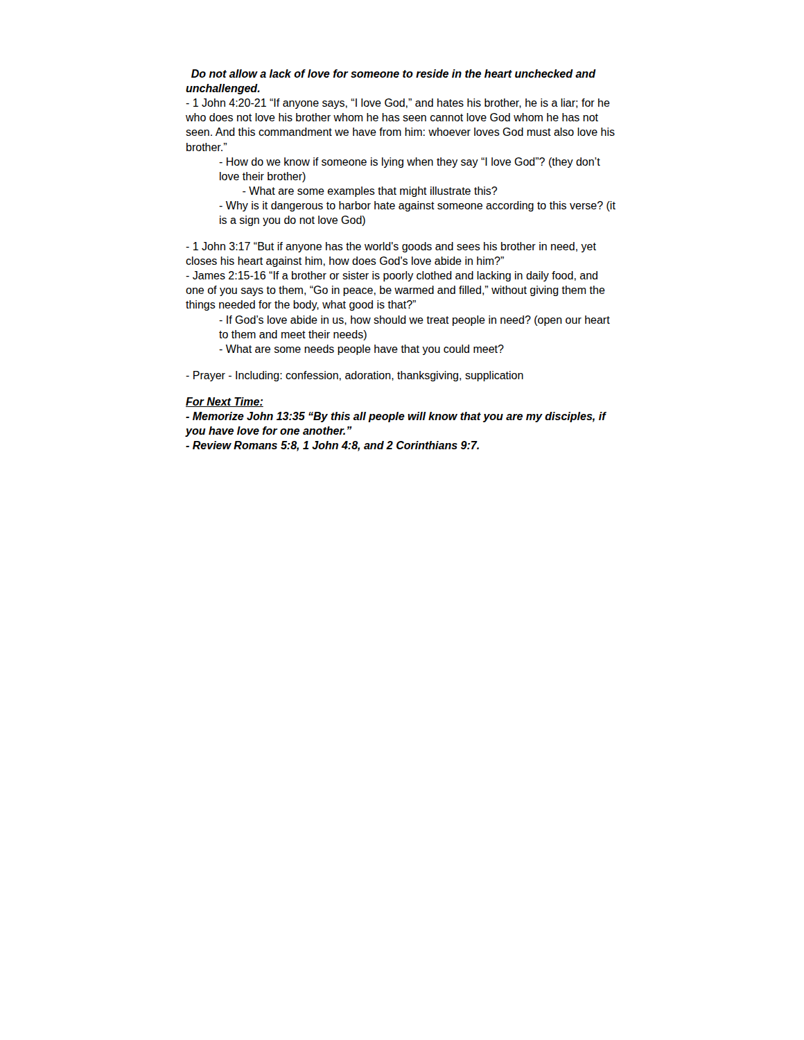Do not allow a lack of love for someone to reside in the heart unchecked and unchallenged.
- 1 John 4:20-21 “If anyone says, “I love God,” and hates his brother, he is a liar; for he who does not love his brother whom he has seen cannot love God whom he has not seen. And this commandment we have from him: whoever loves God must also love his brother.”
- How do we know if someone is lying when they say “I love God”? (they don’t love their brother)
- What are some examples that might illustrate this?
- Why is it dangerous to harbor hate against someone according to this verse? (it is a sign you do not love God)
- 1 John 3:17 “But if anyone has the world's goods and sees his brother in need, yet closes his heart against him, how does God's love abide in him?”
- James 2:15-16 “If a brother or sister is poorly clothed and lacking in daily food, and one of you says to them, “Go in peace, be warmed and filled,” without giving them the things needed for the body, what good is that?”
- If God’s love abide in us, how should we treat people in need? (open our heart to them and meet their needs)
- What are some needs people have that you could meet?
- Prayer - Including: confession, adoration, thanksgiving, supplication
For Next Time:
- Memorize John 13:35 “By this all people will know that you are my disciples, if you have love for one another.”
- Review Romans 5:8, 1 John 4:8, and 2 Corinthians 9:7.